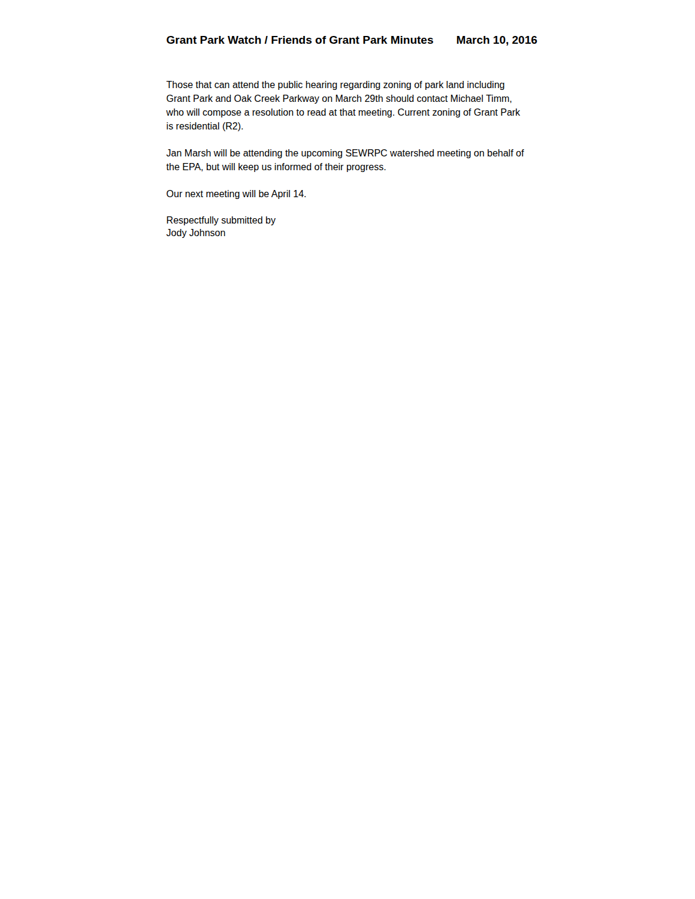Grant Park Watch / Friends of Grant Park Minutes March 10, 2016
Those that can attend the public hearing regarding zoning of park land including Grant Park and Oak Creek Parkway on March 29th should contact Michael Timm, who will compose a resolution to read at that meeting. Current zoning of Grant Park is residential (R2).
Jan Marsh will be attending the upcoming SEWRPC watershed meeting on behalf of the EPA, but will keep us informed of their progress.
Our next meeting will be April 14.
Respectfully submitted by Jody Johnson